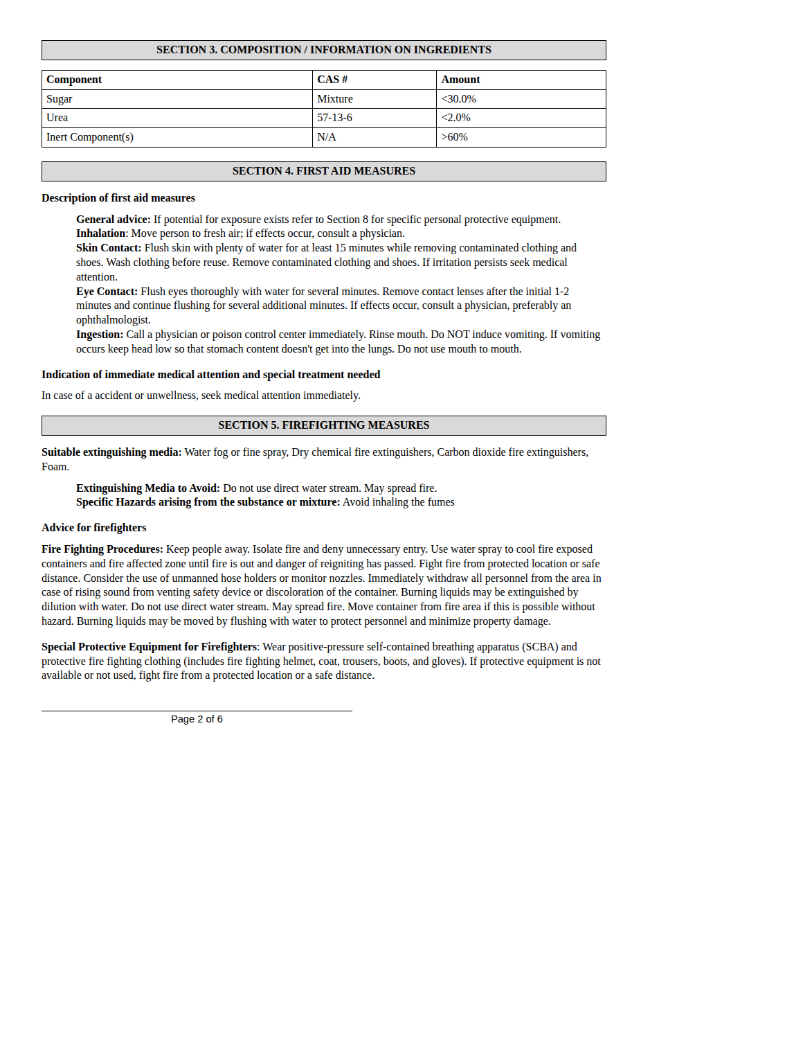SECTION 3. COMPOSITION / INFORMATION ON INGREDIENTS
| Component | CAS # | Amount |
| --- | --- | --- |
| Sugar | Mixture | <30.0% |
| Urea | 57-13-6 | <2.0% |
| Inert Component(s) | N/A | >60% |
SECTION 4. FIRST AID MEASURES
Description of first aid measures
General advice: If potential for exposure exists refer to Section 8 for specific personal protective equipment.
Inhalation: Move person to fresh air; if effects occur, consult a physician.
Skin Contact: Flush skin with plenty of water for at least 15 minutes while removing contaminated clothing and shoes. Wash clothing before reuse. Remove contaminated clothing and shoes. If irritation persists seek medical attention.
Eye Contact: Flush eyes thoroughly with water for several minutes. Remove contact lenses after the initial 1-2 minutes and continue flushing for several additional minutes. If effects occur, consult a physician, preferably an ophthalmologist.
Ingestion: Call a physician or poison control center immediately. Rinse mouth. Do NOT induce vomiting. If vomiting occurs keep head low so that stomach content doesn't get into the lungs. Do not use mouth to mouth.
Indication of immediate medical attention and special treatment needed
In case of a accident or unwellness, seek medical attention immediately.
SECTION 5. FIREFIGHTING MEASURES
Suitable extinguishing media: Water fog or fine spray, Dry chemical fire extinguishers, Carbon dioxide fire extinguishers, Foam.
Extinguishing Media to Avoid: Do not use direct water stream. May spread fire.
Specific Hazards arising from the substance or mixture: Avoid inhaling the fumes
Advice for firefighters
Fire Fighting Procedures: Keep people away. Isolate fire and deny unnecessary entry. Use water spray to cool fire exposed containers and fire affected zone until fire is out and danger of reigniting has passed. Fight fire from protected location or safe distance. Consider the use of unmanned hose holders or monitor nozzles. Immediately withdraw all personnel from the area in case of rising sound from venting safety device or discoloration of the container. Burning liquids may be extinguished by dilution with water. Do not use direct water stream. May spread fire. Move container from fire area if this is possible without hazard. Burning liquids may be moved by flushing with water to protect personnel and minimize property damage.
Special Protective Equipment for Firefighters: Wear positive-pressure self-contained breathing apparatus (SCBA) and protective fire fighting clothing (includes fire fighting helmet, coat, trousers, boots, and gloves). If protective equipment is not available or not used, fight fire from a protected location or a safe distance.
Page 2 of 6